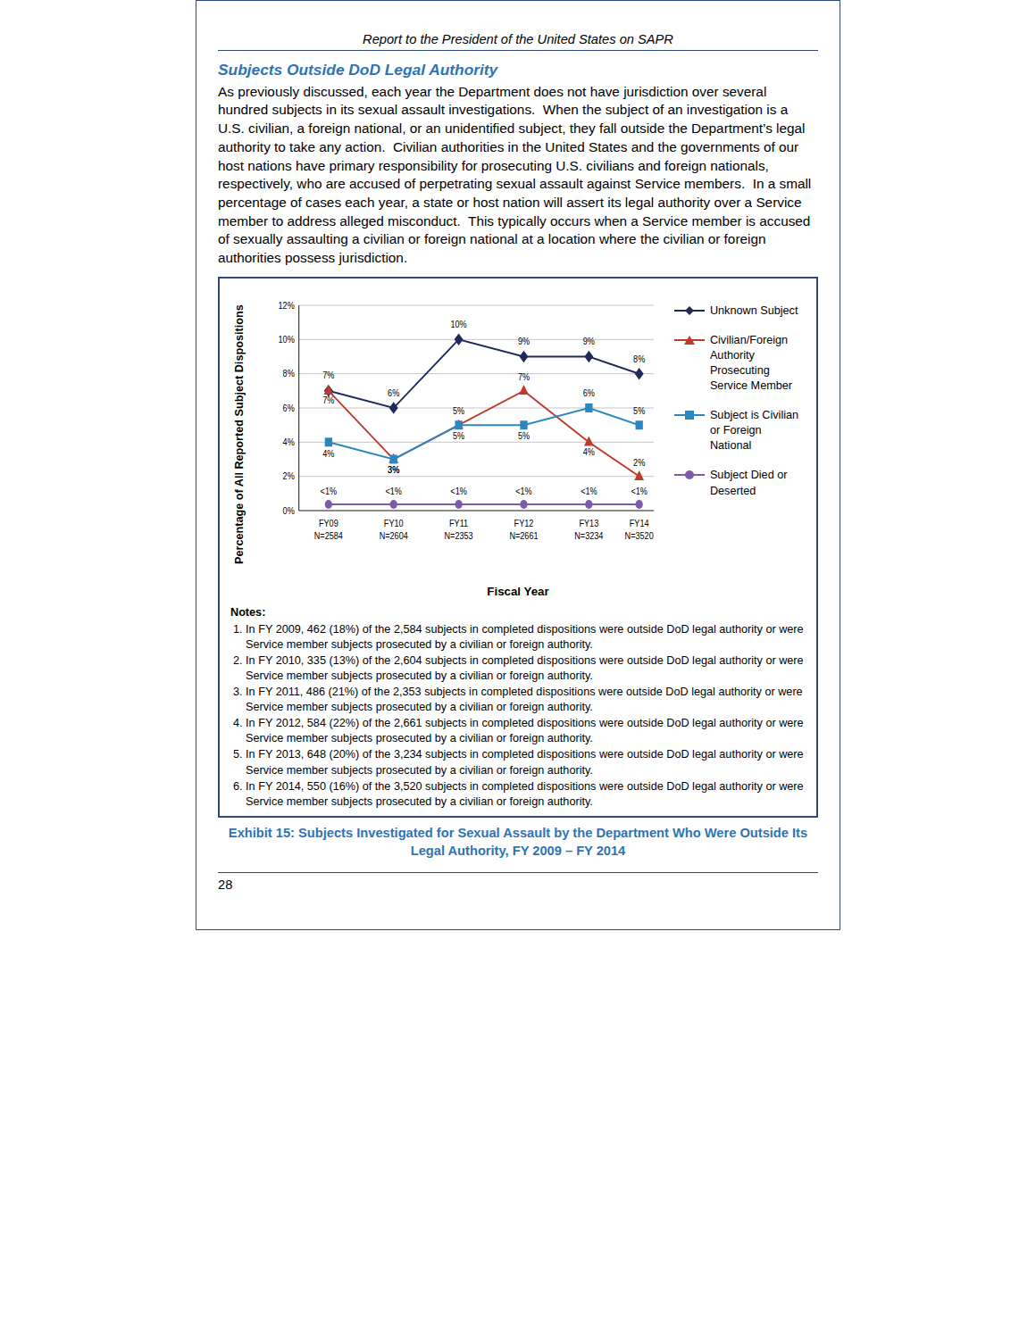Report to the President of the United States on SAPR
Subjects Outside DoD Legal Authority
As previously discussed, each year the Department does not have jurisdiction over several hundred subjects in its sexual assault investigations. When the subject of an investigation is a U.S. civilian, a foreign national, or an unidentified subject, they fall outside the Department’s legal authority to take any action. Civilian authorities in the United States and the governments of our host nations have primary responsibility for prosecuting U.S. civilians and foreign nationals, respectively, who are accused of perpetrating sexual assault against Service members. In a small percentage of cases each year, a state or host nation will assert its legal authority over a Service member to address alleged misconduct. This typically occurs when a Service member is accused of sexually assaulting a civilian or foreign national at a location where the civilian or foreign authorities possess jurisdiction.
Percentage of All Reported Subject Dispositions
12% 10% 8% 6% 4% 2% 0% FY09 N=2584 FY10 N=2604 FY11 N=2353 FY12 N=2661 FY13 N=3234 FY14 N=3520 7% 6% 10% 9% 9% 8% 7% 3% 5% 7% 4% 2% 4% 3% 5% 5% 6% 5% <1% <1% <1% <1% <1% <1%
Unknown Subject
Civilian/Foreign Authority Prosecuting Service Member
Subject is Civilian or Foreign National
Subject Died or Deserted
Fiscal Year
Notes:
In FY 2009, 462 (18%) of the 2,584 subjects in completed dispositions were outside DoD legal authority or were Service member subjects prosecuted by a civilian or foreign authority.
In FY 2010, 335 (13%) of the 2,604 subjects in completed dispositions were outside DoD legal authority or were Service member subjects prosecuted by a civilian or foreign authority.
In FY 2011, 486 (21%) of the 2,353 subjects in completed dispositions were outside DoD legal authority or were Service member subjects prosecuted by a civilian or foreign authority.
In FY 2012, 584 (22%) of the 2,661 subjects in completed dispositions were outside DoD legal authority or were Service member subjects prosecuted by a civilian or foreign authority.
In FY 2013, 648 (20%) of the 3,234 subjects in completed dispositions were outside DoD legal authority or were Service member subjects prosecuted by a civilian or foreign authority.
In FY 2014, 550 (16%) of the 3,520 subjects in completed dispositions were outside DoD legal authority or were Service member subjects prosecuted by a civilian or foreign authority.
Exhibit 15: Subjects Investigated for Sexual Assault by the Department Who Were Outside Its Legal Authority, FY 2009 – FY 2014
28